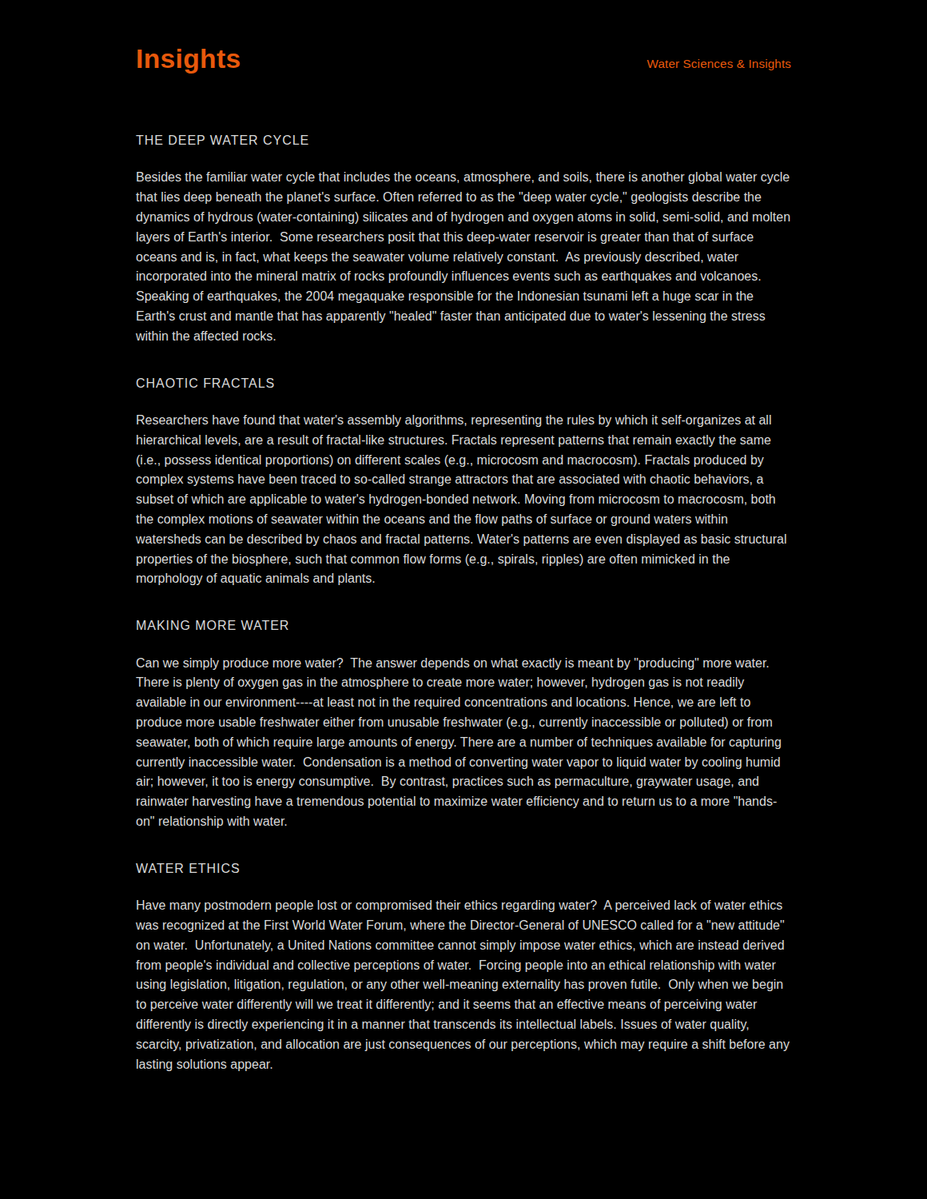Insights
Water Sciences & Insights
The Deep Water Cycle
Besides the familiar water cycle that includes the oceans, atmosphere, and soils, there is another global water cycle that lies deep beneath the planet's surface. Often referred to as the "deep water cycle," geologists describe the dynamics of hydrous (water-containing) silicates and of hydrogen and oxygen atoms in solid, semi-solid, and molten layers of Earth's interior. Some researchers posit that this deep-water reservoir is greater than that of surface oceans and is, in fact, what keeps the seawater volume relatively constant. As previously described, water incorporated into the mineral matrix of rocks profoundly influences events such as earthquakes and volcanoes. Speaking of earthquakes, the 2004 megaquake responsible for the Indonesian tsunami left a huge scar in the Earth's crust and mantle that has apparently "healed" faster than anticipated due to water's lessening the stress within the affected rocks.
Chaotic Fractals
Researchers have found that water's assembly algorithms, representing the rules by which it self-organizes at all hierarchical levels, are a result of fractal-like structures. Fractals represent patterns that remain exactly the same (i.e., possess identical proportions) on different scales (e.g., microcosm and macrocosm). Fractals produced by complex systems have been traced to so-called strange attractors that are associated with chaotic behaviors, a subset of which are applicable to water's hydrogen-bonded network. Moving from microcosm to macrocosm, both the complex motions of seawater within the oceans and the flow paths of surface or ground waters within watersheds can be described by chaos and fractal patterns. Water's patterns are even displayed as basic structural properties of the biosphere, such that common flow forms (e.g., spirals, ripples) are often mimicked in the morphology of aquatic animals and plants.
Making More Water
Can we simply produce more water? The answer depends on what exactly is meant by "producing" more water. There is plenty of oxygen gas in the atmosphere to create more water; however, hydrogen gas is not readily available in our environment----at least not in the required concentrations and locations. Hence, we are left to produce more usable freshwater either from unusable freshwater (e.g., currently inaccessible or polluted) or from seawater, both of which require large amounts of energy. There are a number of techniques available for capturing currently inaccessible water. Condensation is a method of converting water vapor to liquid water by cooling humid air; however, it too is energy consumptive. By contrast, practices such as permaculture, graywater usage, and rainwater harvesting have a tremendous potential to maximize water efficiency and to return us to a more "hands-on" relationship with water.
Water Ethics
Have many postmodern people lost or compromised their ethics regarding water? A perceived lack of water ethics was recognized at the First World Water Forum, where the Director-General of UNESCO called for a "new attitude" on water. Unfortunately, a United Nations committee cannot simply impose water ethics, which are instead derived from people's individual and collective perceptions of water. Forcing people into an ethical relationship with water using legislation, litigation, regulation, or any other well-meaning externality has proven futile. Only when we begin to perceive water differently will we treat it differently; and it seems that an effective means of perceiving water differently is directly experiencing it in a manner that transcends its intellectual labels. Issues of water quality, scarcity, privatization, and allocation are just consequences of our perceptions, which may require a shift before any lasting solutions appear.